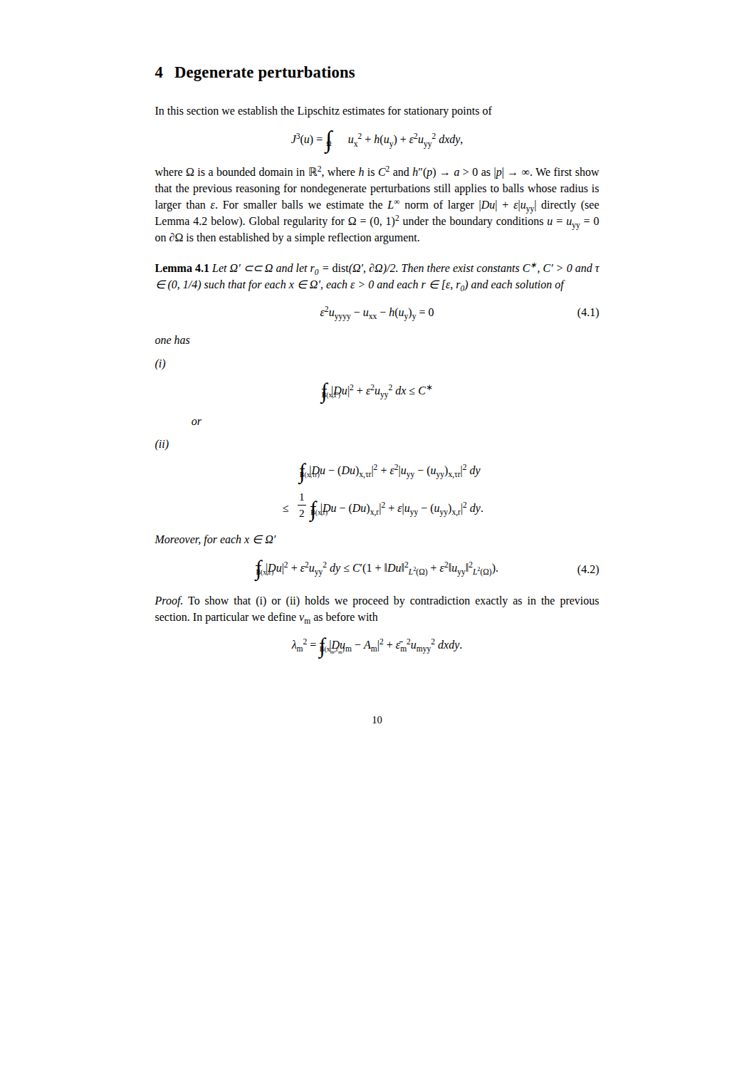4 Degenerate perturbations
In this section we establish the Lipschitz estimates for stationary points of
J3(u) = ∫Ω ux2 + h(uy) + ε2uyy2 dxdy,
where Ω is a bounded domain in ℝ2, where h is C2 and h″(p) → a > 0 as |p| → ∞. We first show that the previous reasoning for nondegenerate perturbations still applies to balls whose radius is larger than ε. For smaller balls we estimate the L∞ norm of larger |Du| + ε|uyy| directly (see Lemma 4.2 below). Global regularity for Ω = (0, 1)2 under the boundary conditions u = uyy = 0 on ∂Ω is then established by a simple reflection argument.
Lemma 4.1 Let Ω′ ⊂⊂ Ω and let r0 = dist(Ω′, ∂Ω)/2. Then there exist constants C∗, C′ > 0 and τ ∈ (0, 1/4) such that for each x ∈ Ω′, each ε > 0 and each r ∈ [ε, r0) and each solution of
ε2uyyyy − uxx − h(uy)y = 0
(4.1)
one has
(i)
∫ B(x,Γ) |Du|2 + ε2uyy2 dx ≤ C∗
or
(ii)
∫ B(x,τr) |Du − (Du)x,τr|2 + ε2|uyy − (uyy)x,τr|2 dy ≤ 12 ∫ B(x,r) |Du − (Du)x,r|2 + ε|uyy − (uyy)x,r|2 dy.
Moreover, for each x ∈ Ω′
∫ B(x,ε) |Du|2 + ε2uyy2 dy ≤ C′(1 + ‖Du‖2L2(Ω) + ε2‖uyy‖2L2(Ω)).
(4.2)
Proof. To show that (i) or (ii) holds we proceed by contradiction exactly as in the previous section. In particular we define vm as before with
λm2 = ∫ B(xm,rm) |Dum − Am|2 + ε̄m2umyy2 dxdy.
10